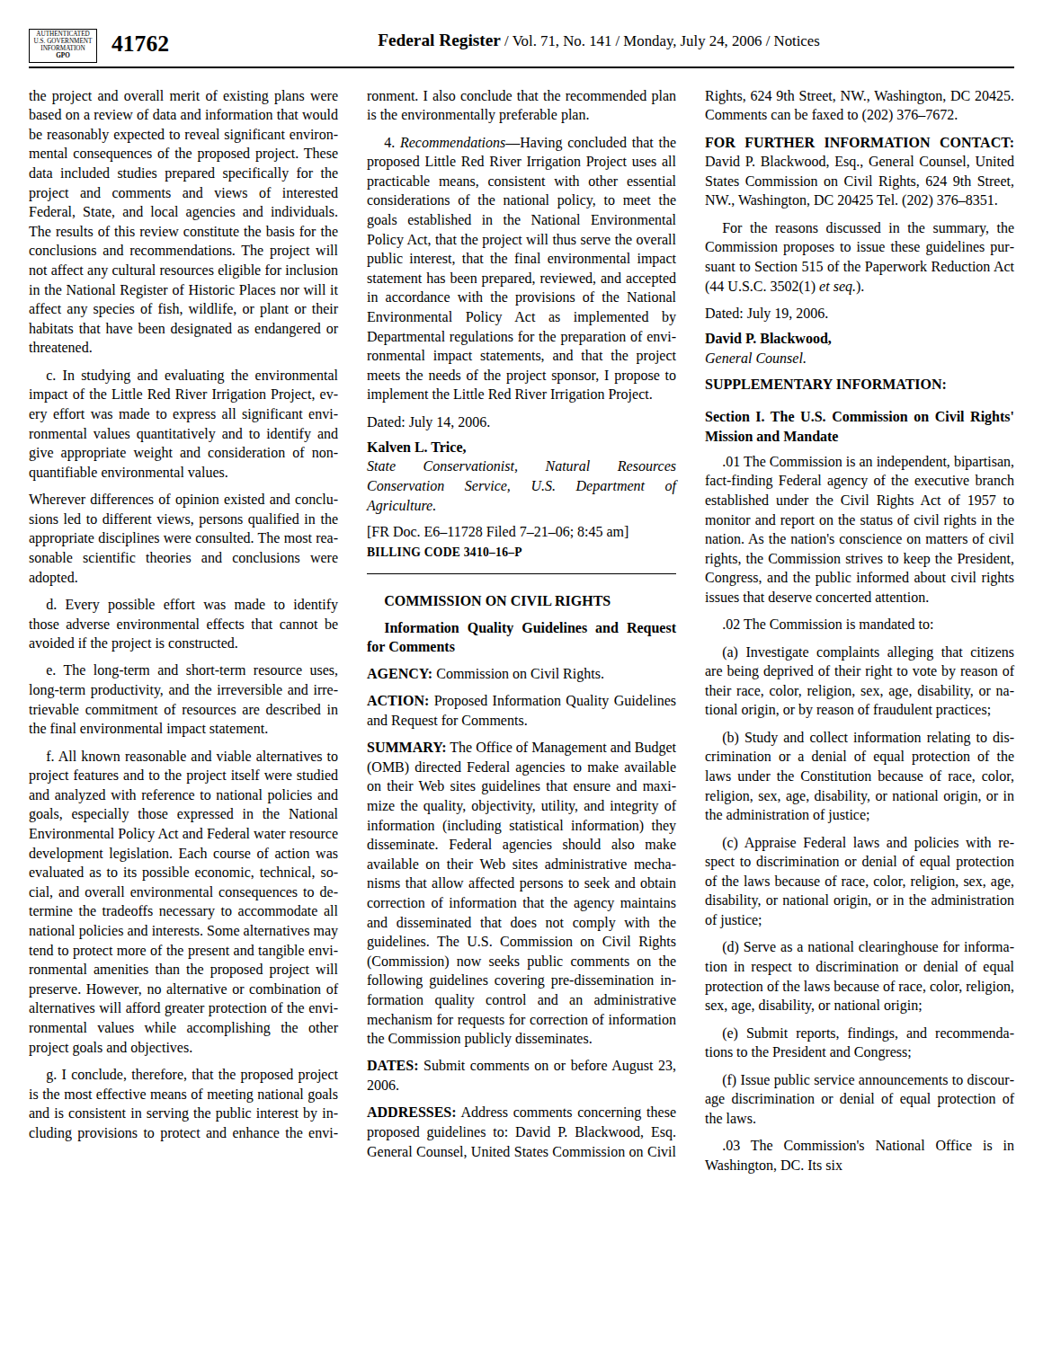AUTHENTICATED
U.S. GOVERNMENT
INFORMATION
GPO
41762
Federal Register / Vol. 71, No. 141 / Monday, July 24, 2006 / Notices
the project and overall merit of existing plans were based on a review of data and information that would be reasonably expected to reveal significant environmental consequences of the proposed project. These data included studies prepared specifically for the project and comments and views of interested Federal, State, and local agencies and individuals. The results of this review constitute the basis for the conclusions and recommendations. The project will not affect any cultural resources eligible for inclusion in the National Register of Historic Places nor will it affect any species of fish, wildlife, or plant or their habitats that have been designated as endangered or threatened.
c. In studying and evaluating the environmental impact of the Little Red River Irrigation Project, every effort was made to express all significant environmental values quantitatively and to identify and give appropriate weight and consideration of non-quantifiable environmental values.
Wherever differences of opinion existed and conclusions led to different views, persons qualified in the appropriate disciplines were consulted. The most reasonable scientific theories and conclusions were adopted.
d. Every possible effort was made to identify those adverse environmental effects that cannot be avoided if the project is constructed.
e. The long-term and short-term resource uses, long-term productivity, and the irreversible and irretrievable commitment of resources are described in the final environmental impact statement.
f. All known reasonable and viable alternatives to project features and to the project itself were studied and analyzed with reference to national policies and goals, especially those expressed in the National Environmental Policy Act and Federal water resource development legislation. Each course of action was evaluated as to its possible economic, technical, social, and overall environmental consequences to determine the tradeoffs necessary to accommodate all national policies and interests. Some alternatives may tend to protect more of the present and tangible environmental amenities than the proposed project will preserve. However, no alternative or combination of alternatives will afford greater protection of the environmental values while accomplishing the other project goals and objectives.
g. I conclude, therefore, that the proposed project is the most effective means of meeting national goals and is consistent in serving the public interest by including provisions to protect and enhance the environment. I also conclude that the recommended plan is the environmentally preferable plan.
4. Recommendations—Having concluded that the proposed Little Red River Irrigation Project uses all practicable means, consistent with other essential considerations of the national policy, to meet the goals established in the National Environmental Policy Act, that the project will thus serve the overall public interest, that the final environmental impact statement has been prepared, reviewed, and accepted in accordance with the provisions of the National Environmental Policy Act as implemented by Departmental regulations for the preparation of environmental impact statements, and that the project meets the needs of the project sponsor, I propose to implement the Little Red River Irrigation Project.
Dated: July 14, 2006.
Kalven L. Trice,
State Conservationist, Natural Resources Conservation Service, U.S. Department of Agriculture.
[FR Doc. E6–11728 Filed 7–21–06; 8:45 am]
BILLING CODE 3410–16–P
COMMISSION ON CIVIL RIGHTS
Information Quality Guidelines and Request for Comments
AGENCY: Commission on Civil Rights.
ACTION: Proposed Information Quality Guidelines and Request for Comments.
SUMMARY: The Office of Management and Budget (OMB) directed Federal agencies to make available on their Web sites guidelines that ensure and maximize the quality, objectivity, utility, and integrity of information (including statistical information) they disseminate. Federal agencies should also make available on their Web sites administrative mechanisms that allow affected persons to seek and obtain correction of information that the agency maintains and disseminated that does not comply with the guidelines. The U.S. Commission on Civil Rights (Commission) now seeks public comments on the following guidelines covering pre-dissemination information quality control and an administrative mechanism for requests for correction of information the Commission publicly disseminates.
DATES: Submit comments on or before August 23, 2006.
ADDRESSES: Address comments concerning these proposed guidelines to: David P. Blackwood, Esq. General Counsel, United States Commission on Civil Rights, 624 9th Street, NW., Washington, DC 20425. Comments can be faxed to (202) 376–7672.
FOR FURTHER INFORMATION CONTACT: David P. Blackwood, Esq., General Counsel, United States Commission on Civil Rights, 624 9th Street, NW., Washington, DC 20425 Tel. (202) 376–8351.
For the reasons discussed in the summary, the Commission proposes to issue these guidelines pursuant to Section 515 of the Paperwork Reduction Act (44 U.S.C. 3502(1) et seq.).
Dated: July 19, 2006.
David P. Blackwood,
General Counsel.
SUPPLEMENTARY INFORMATION:
Section I. The U.S. Commission on Civil Rights' Mission and Mandate
.01 The Commission is an independent, bipartisan, fact-finding Federal agency of the executive branch established under the Civil Rights Act of 1957 to monitor and report on the status of civil rights in the nation. As the nation's conscience on matters of civil rights, the Commission strives to keep the President, Congress, and the public informed about civil rights issues that deserve concerted attention.
.02 The Commission is mandated to:
(a) Investigate complaints alleging that citizens are being deprived of their right to vote by reason of their race, color, religion, sex, age, disability, or national origin, or by reason of fraudulent practices;
(b) Study and collect information relating to discrimination or a denial of equal protection of the laws under the Constitution because of race, color, religion, sex, age, disability, or national origin, or in the administration of justice;
(c) Appraise Federal laws and policies with respect to discrimination or denial of equal protection of the laws because of race, color, religion, sex, age, disability, or national origin, or in the administration of justice;
(d) Serve as a national clearinghouse for information in respect to discrimination or denial of equal protection of the laws because of race, color, religion, sex, age, disability, or national origin;
(e) Submit reports, findings, and recommendations to the President and Congress;
(f) Issue public service announcements to discourage discrimination or denial of equal protection of the laws.
.03 The Commission's National Office is in Washington, DC. Its six